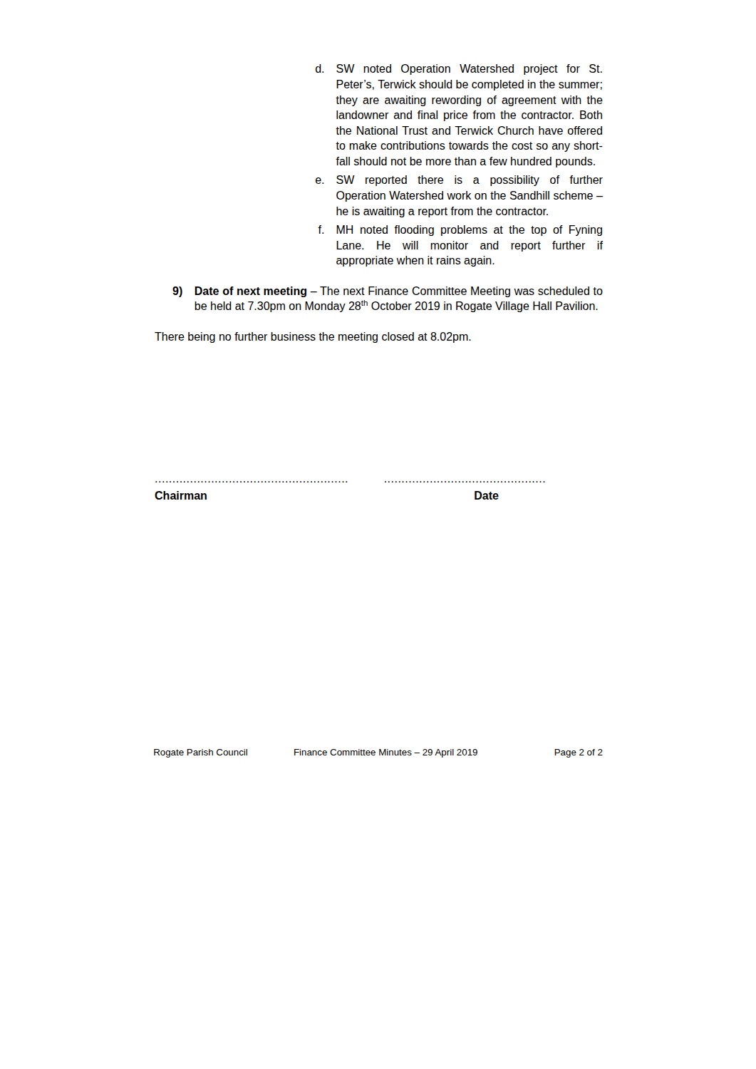SW noted Operation Watershed project for St. Peter’s, Terwick should be completed in the summer; they are awaiting rewording of agreement with the landowner and final price from the contractor. Both the National Trust and Terwick Church have offered to make contributions towards the cost so any short-fall should not be more than a few hundred pounds.
SW reported there is a possibility of further Operation Watershed work on the Sandhill scheme – he is awaiting a report from the contractor.
MH noted flooding problems at the top of Fyning Lane. He will monitor and report further if appropriate when it rains again.
9)
Date of next meeting – The next Finance Committee Meeting was scheduled to be held at 7.30pm on Monday 28th October 2019 in Rogate Village Hall Pavilion.
There being no further business the meeting closed at 8.02pm.
.......................................................
..............................................
Chairman
Date
Rogate Parish Council
Finance Committee Minutes – 29 April 2019
Page 2 of 2